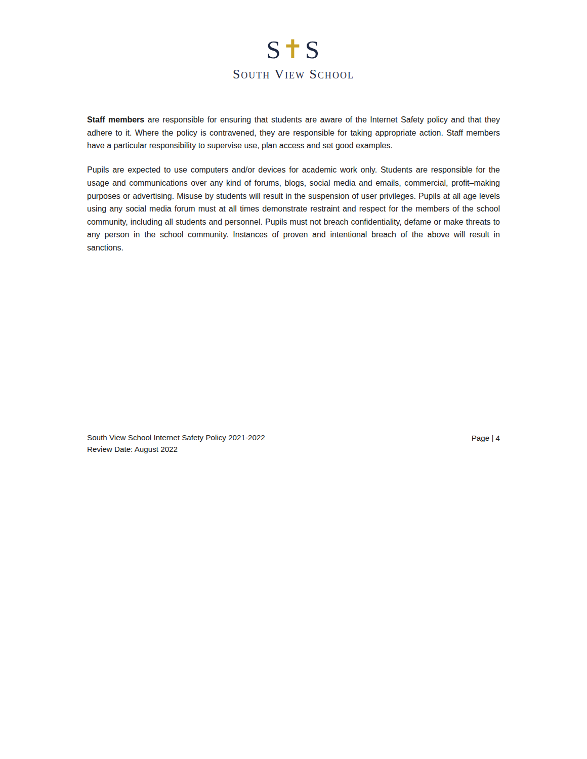S✝S
South View School
Staff members are responsible for ensuring that students are aware of the Internet Safety policy and that they adhere to it. Where the policy is contravened, they are responsible for taking appropriate action. Staff members have a particular responsibility to supervise use, plan access and set good examples.
Pupils are expected to use computers and/or devices for academic work only. Students are responsible for the usage and communications over any kind of forums, blogs, social media and emails, commercial, profit–making purposes or advertising. Misuse by students will result in the suspension of user privileges. Pupils at all age levels using any social media forum must at all times demonstrate restraint and respect for the members of the school community, including all students and personnel. Pupils must not breach confidentiality, defame or make threats to any person in the school community. Instances of proven and intentional breach of the above will result in sanctions.
South View School Internet Safety Policy 2021-2022
Review Date: August 2022
Page | 4